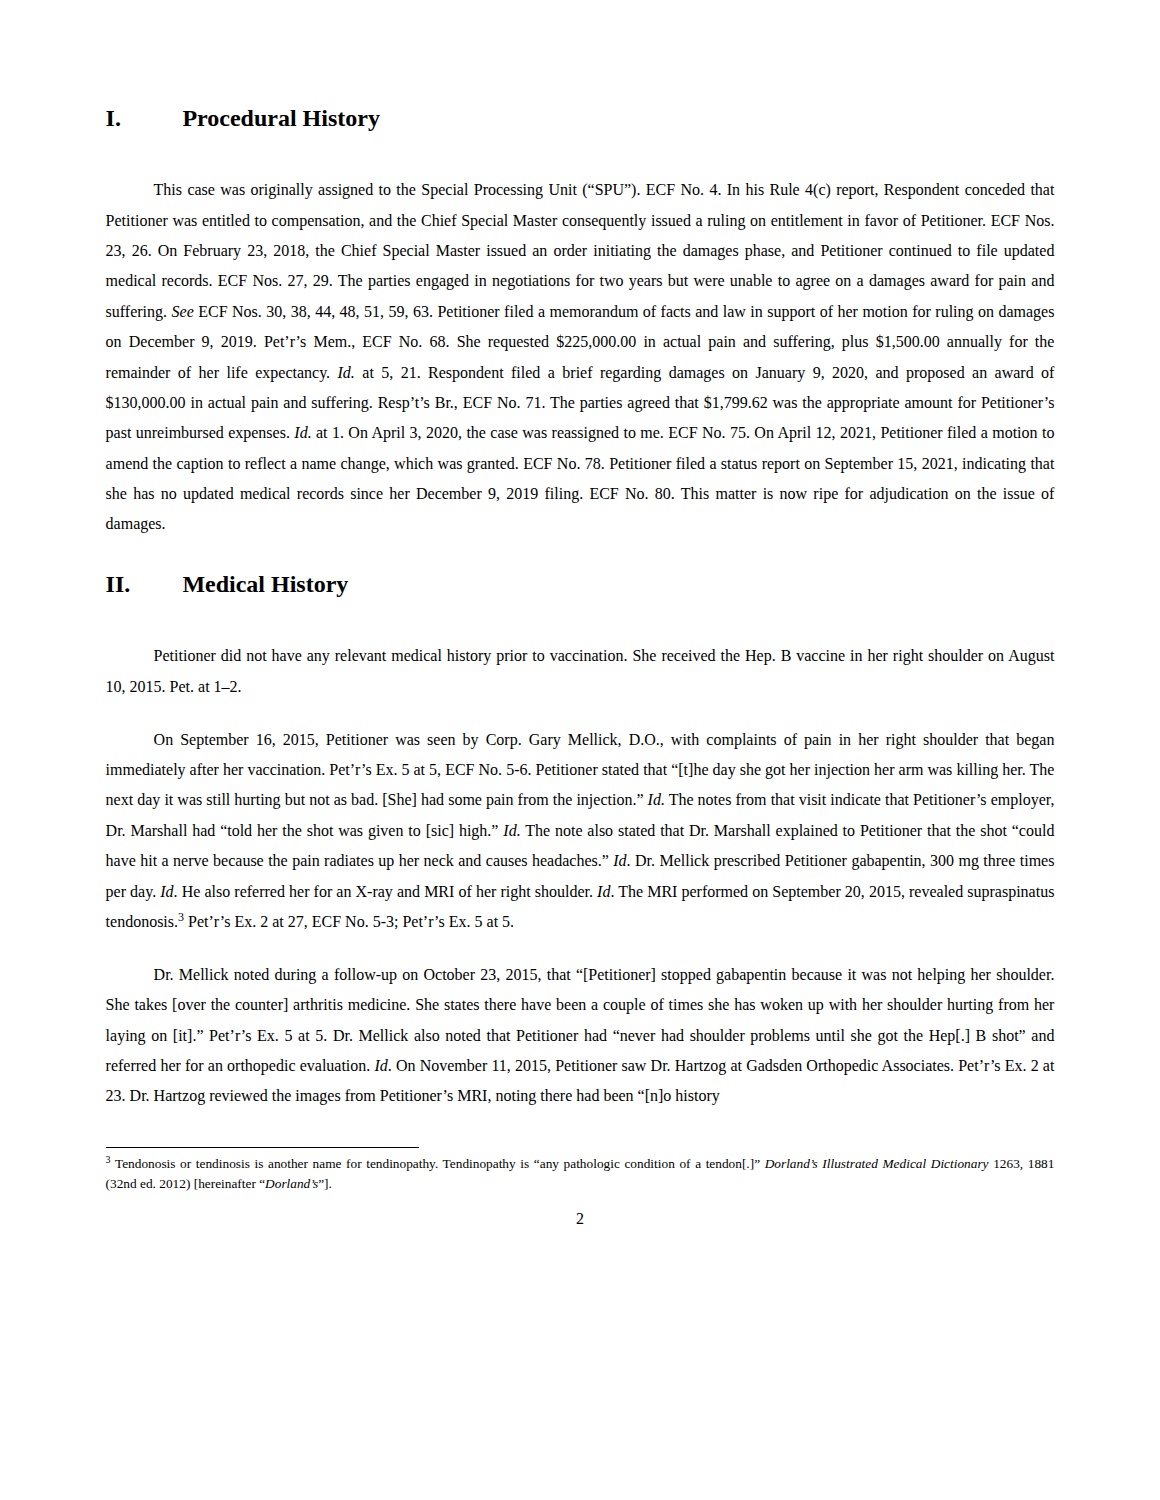I. Procedural History
This case was originally assigned to the Special Processing Unit (“SPU”). ECF No. 4. In his Rule 4(c) report, Respondent conceded that Petitioner was entitled to compensation, and the Chief Special Master consequently issued a ruling on entitlement in favor of Petitioner. ECF Nos. 23, 26. On February 23, 2018, the Chief Special Master issued an order initiating the damages phase, and Petitioner continued to file updated medical records. ECF Nos. 27, 29. The parties engaged in negotiations for two years but were unable to agree on a damages award for pain and suffering. See ECF Nos. 30, 38, 44, 48, 51, 59, 63. Petitioner filed a memorandum of facts and law in support of her motion for ruling on damages on December 9, 2019. Pet’r’s Mem., ECF No. 68. She requested $225,000.00 in actual pain and suffering, plus $1,500.00 annually for the remainder of her life expectancy. Id. at 5, 21. Respondent filed a brief regarding damages on January 9, 2020, and proposed an award of $130,000.00 in actual pain and suffering. Resp’t’s Br., ECF No. 71. The parties agreed that $1,799.62 was the appropriate amount for Petitioner’s past unreimbursed expenses. Id. at 1. On April 3, 2020, the case was reassigned to me. ECF No. 75. On April 12, 2021, Petitioner filed a motion to amend the caption to reflect a name change, which was granted. ECF No. 78. Petitioner filed a status report on September 15, 2021, indicating that she has no updated medical records since her December 9, 2019 filing. ECF No. 80. This matter is now ripe for adjudication on the issue of damages.
II. Medical History
Petitioner did not have any relevant medical history prior to vaccination. She received the Hep. B vaccine in her right shoulder on August 10, 2015. Pet. at 1–2.
On September 16, 2015, Petitioner was seen by Corp. Gary Mellick, D.O., with complaints of pain in her right shoulder that began immediately after her vaccination. Pet’r’s Ex. 5 at 5, ECF No. 5-6. Petitioner stated that “[t]he day she got her injection her arm was killing her. The next day it was still hurting but not as bad. [She] had some pain from the injection.” Id. The notes from that visit indicate that Petitioner’s employer, Dr. Marshall had “told her the shot was given to [sic] high.” Id. The note also stated that Dr. Marshall explained to Petitioner that the shot “could have hit a nerve because the pain radiates up her neck and causes headaches.” Id. Dr. Mellick prescribed Petitioner gabapentin, 300 mg three times per day. Id. He also referred her for an X-ray and MRI of her right shoulder. Id. The MRI performed on September 20, 2015, revealed supraspinatus tendonosis.3 Pet’r’s Ex. 2 at 27, ECF No. 5-3; Pet’r’s Ex. 5 at 5.
Dr. Mellick noted during a follow-up on October 23, 2015, that “[Petitioner] stopped gabapentin because it was not helping her shoulder. She takes [over the counter] arthritis medicine. She states there have been a couple of times she has woken up with her shoulder hurting from her laying on [it].” Pet’r’s Ex. 5 at 5. Dr. Mellick also noted that Petitioner had “never had shoulder problems until she got the Hep[.] B shot” and referred her for an orthopedic evaluation. Id. On November 11, 2015, Petitioner saw Dr. Hartzog at Gadsden Orthopedic Associates. Pet’r’s Ex. 2 at 23. Dr. Hartzog reviewed the images from Petitioner’s MRI, noting there had been “[n]o history
3 Tendonosis or tendinosis is another name for tendinopathy. Tendinopathy is “any pathologic condition of a tendon[.]” Dorland’s Illustrated Medical Dictionary 1263, 1881 (32nd ed. 2012) [hereinafter “Dorland’s”].
2